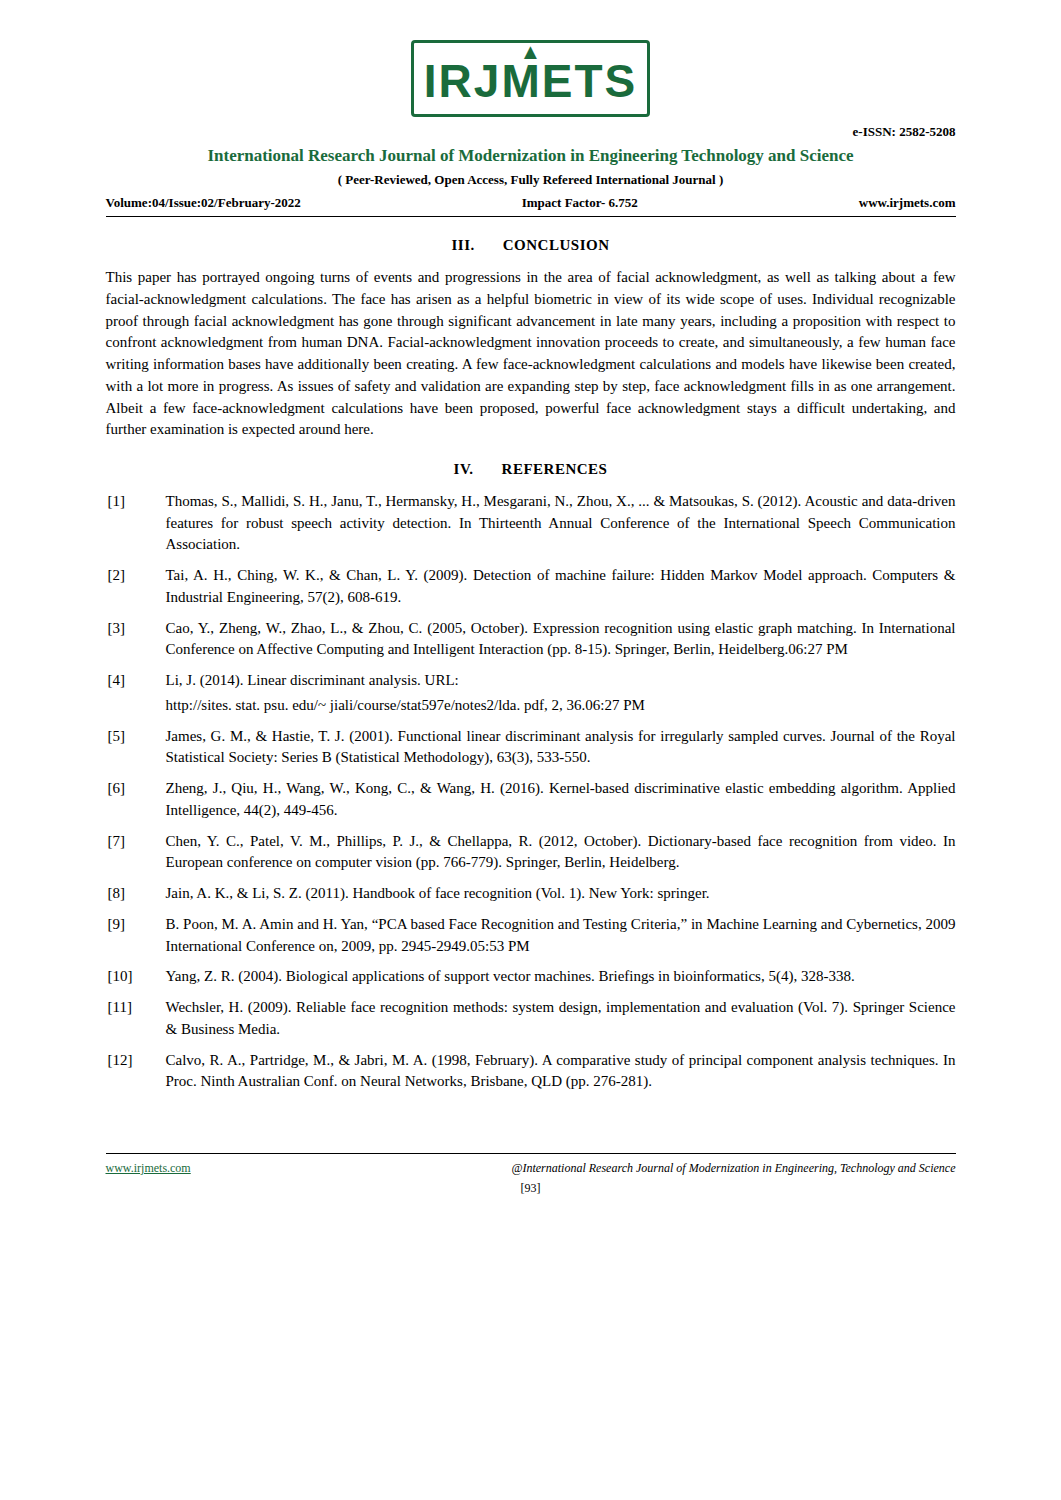▲
IRJMETS
e-ISSN: 2582-5208
International Research Journal of Modernization in Engineering Technology and Science
( Peer-Reviewed, Open Access, Fully Refereed International Journal )
Volume:04/Issue:02/February-2022 Impact Factor- 6.752 www.irjmets.com
III. CONCLUSION
This paper has portrayed ongoing turns of events and progressions in the area of facial acknowledgment, as well as talking about a few facial-acknowledgment calculations. The face has arisen as a helpful biometric in view of its wide scope of uses. Individual recognizable proof through facial acknowledgment has gone through significant advancement in late many years, including a proposition with respect to confront acknowledgment from human DNA. Facial-acknowledgment innovation proceeds to create, and simultaneously, a few human face writing information bases have additionally been creating. A few face-acknowledgment calculations and models have likewise been created, with a lot more in progress. As issues of safety and validation are expanding step by step, face acknowledgment fills in as one arrangement. Albeit a few face-acknowledgment calculations have been proposed, powerful face acknowledgment stays a difficult undertaking, and further examination is expected around here.
IV. REFERENCES
[1] Thomas, S., Mallidi, S. H., Janu, T., Hermansky, H., Mesgarani, N., Zhou, X., ... & Matsoukas, S. (2012). Acoustic and data-driven features for robust speech activity detection. In Thirteenth Annual Conference of the International Speech Communication Association.
[2] Tai, A. H., Ching, W. K., & Chan, L. Y. (2009). Detection of machine failure: Hidden Markov Model approach. Computers & Industrial Engineering, 57(2), 608-619.
[3] Cao, Y., Zheng, W., Zhao, L., & Zhou, C. (2005, October). Expression recognition using elastic graph matching. In International Conference on Affective Computing and Intelligent Interaction (pp. 8-15). Springer, Berlin, Heidelberg.06:27 PM
[4] Li, J. (2014). Linear discriminant analysis. URL:
http://sites. stat. psu. edu/~ jiali/course/stat597e/notes2/lda. pdf, 2, 36.06:27 PM
[5] James, G. M., & Hastie, T. J. (2001). Functional linear discriminant analysis for irregularly sampled curves. Journal of the Royal Statistical Society: Series B (Statistical Methodology), 63(3), 533-550.
[6] Zheng, J., Qiu, H., Wang, W., Kong, C., & Wang, H. (2016). Kernel-based discriminative elastic embedding algorithm. Applied Intelligence, 44(2), 449-456.
[7] Chen, Y. C., Patel, V. M., Phillips, P. J., & Chellappa, R. (2012, October). Dictionary-based face recognition from video. In European conference on computer vision (pp. 766-779). Springer, Berlin, Heidelberg.
[8] Jain, A. K., & Li, S. Z. (2011). Handbook of face recognition (Vol. 1). New York: springer.
[9] B. Poon, M. A. Amin and H. Yan, “PCA based Face Recognition and Testing Criteria,” in Machine Learning and Cybernetics, 2009 International Conference on, 2009, pp. 2945-2949.05:53 PM
[10] Yang, Z. R. (2004). Biological applications of support vector machines. Briefings in bioinformatics, 5(4), 328-338.
[11] Wechsler, H. (2009). Reliable face recognition methods: system design, implementation and evaluation (Vol. 7). Springer Science & Business Media.
[12] Calvo, R. A., Partridge, M., & Jabri, M. A. (1998, February). A comparative study of principal component analysis techniques. In Proc. Ninth Australian Conf. on Neural Networks, Brisbane, QLD (pp. 276-281).
www.irjmets.com @International Research Journal of Modernization in Engineering, Technology and Science
[93]